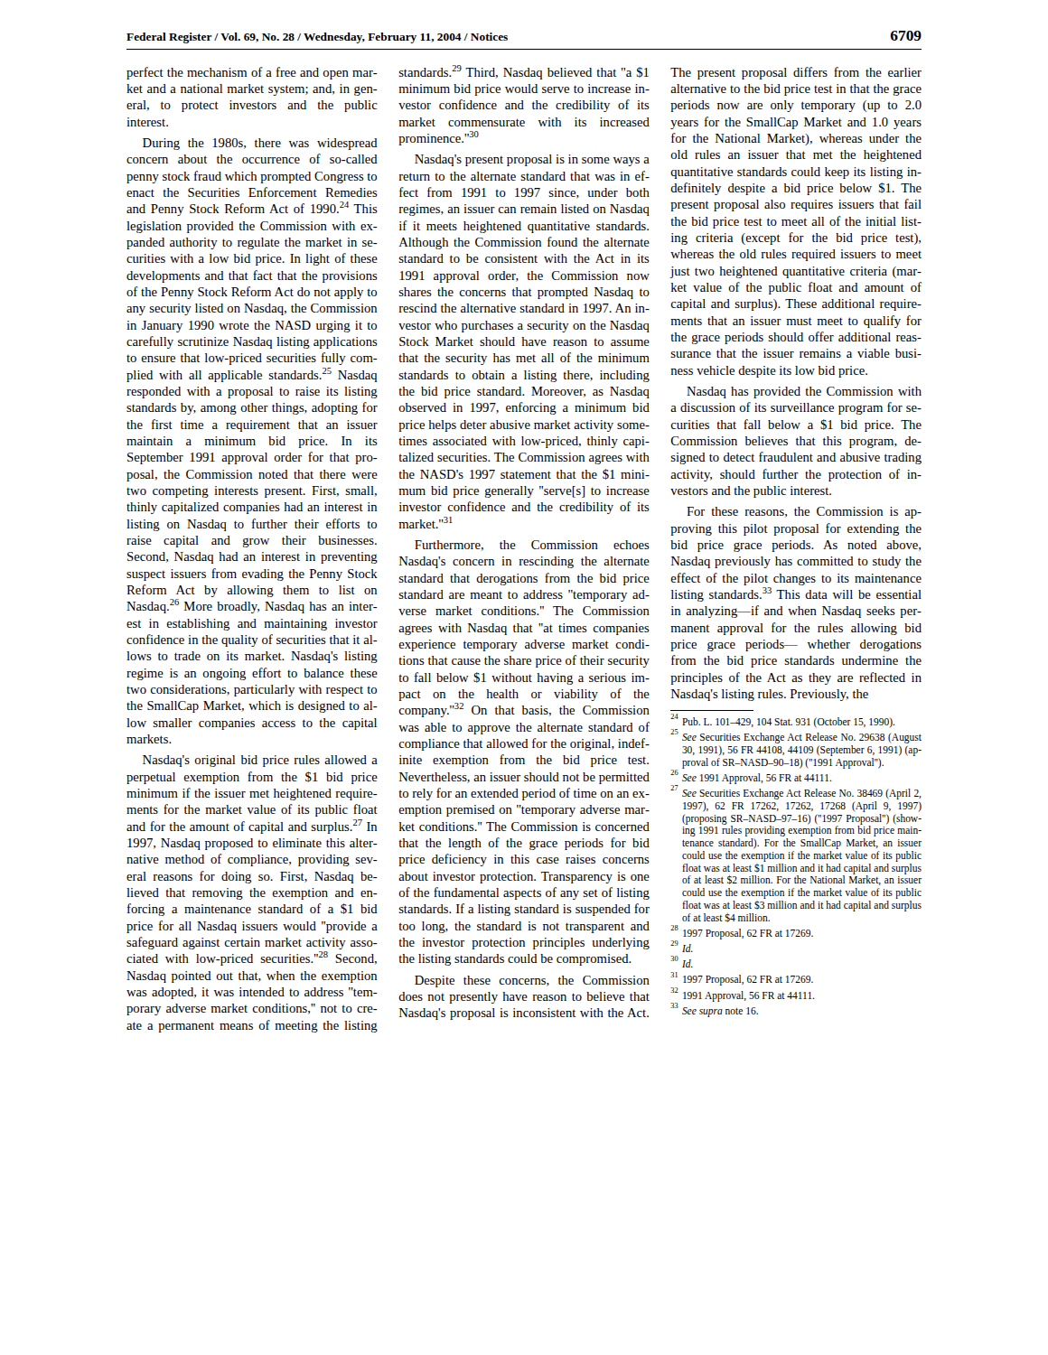Federal Register / Vol. 69, No. 28 / Wednesday, February 11, 2004 / Notices
6709
perfect the mechanism of a free and open market and a national market system; and, in general, to protect investors and the public interest.
During the 1980s, there was widespread concern about the occurrence of so-called penny stock fraud which prompted Congress to enact the Securities Enforcement Remedies and Penny Stock Reform Act of 1990.24 This legislation provided the Commission with expanded authority to regulate the market in securities with a low bid price. In light of these developments and that fact that the provisions of the Penny Stock Reform Act do not apply to any security listed on Nasdaq, the Commission in January 1990 wrote the NASD urging it to carefully scrutinize Nasdaq listing applications to ensure that low-priced securities fully complied with all applicable standards.25 Nasdaq responded with a proposal to raise its listing standards by, among other things, adopting for the first time a requirement that an issuer maintain a minimum bid price. In its September 1991 approval order for that proposal, the Commission noted that there were two competing interests present. First, small, thinly capitalized companies had an interest in listing on Nasdaq to further their efforts to raise capital and grow their businesses. Second, Nasdaq had an interest in preventing suspect issuers from evading the Penny Stock Reform Act by allowing them to list on Nasdaq.26 More broadly, Nasdaq has an interest in establishing and maintaining investor confidence in the quality of securities that it allows to trade on its market. Nasdaq's listing regime is an ongoing effort to balance these two considerations, particularly with respect to the SmallCap Market, which is designed to allow smaller companies access to the capital markets.
Nasdaq's original bid price rules allowed a perpetual exemption from the $1 bid price minimum if the issuer met heightened requirements for the market value of its public float and for the amount of capital and surplus.27 In 1997, Nasdaq proposed to eliminate this alternative method of compliance, providing several reasons for doing so. First, Nasdaq believed that removing the exemption and enforcing a maintenance standard of a $1 bid price for all Nasdaq issuers would ''provide a safeguard against certain market activity associated with low-priced securities.''28 Second, Nasdaq pointed out that, when the exemption was adopted, it was intended to address ''temporary adverse market conditions,'' not to create a permanent means of meeting the listing standards.29 Third, Nasdaq believed that ''a $1 minimum bid price would serve to increase investor confidence and the credibility of its market commensurate with its increased prominence.''30
Nasdaq's present proposal is in some ways a return to the alternate standard that was in effect from 1991 to 1997 since, under both regimes, an issuer can remain listed on Nasdaq if it meets heightened quantitative standards. Although the Commission found the alternate standard to be consistent with the Act in its 1991 approval order, the Commission now shares the concerns that prompted Nasdaq to rescind the alternative standard in 1997. An investor who purchases a security on the Nasdaq Stock Market should have reason to assume that the security has met all of the minimum standards to obtain a listing there, including the bid price standard. Moreover, as Nasdaq observed in 1997, enforcing a minimum bid price helps deter abusive market activity sometimes associated with low-priced, thinly capitalized securities. The Commission agrees with the NASD's 1997 statement that the $1 minimum bid price generally ''serve[s] to increase investor confidence and the credibility of its market.''31
Furthermore, the Commission echoes Nasdaq's concern in rescinding the alternate standard that derogations from the bid price standard are meant to address ''temporary adverse market conditions.'' The Commission agrees with Nasdaq that ''at times companies experience temporary adverse market conditions that cause the share price of their security to fall below $1 without having a serious impact on the health or viability of the company.''32 On that basis, the Commission was able to approve the alternate standard of compliance that allowed for the original, indefinite exemption from the bid price test. Nevertheless, an issuer should not be permitted to rely for an extended period of time on an exemption premised on ''temporary adverse market conditions.'' The Commission is concerned that the length of the grace periods for bid price deficiency in this case raises concerns about investor protection. Transparency is one of the fundamental aspects of any set of listing standards. If a listing standard is suspended for too long, the standard is not transparent and the investor protection principles underlying the listing standards could be compromised.
Despite these concerns, the Commission does not presently have reason to believe that Nasdaq's proposal is inconsistent with the Act. The present proposal differs from the earlier alternative to the bid price test in that the grace periods now are only temporary (up to 2.0 years for the SmallCap Market and 1.0 years for the National Market), whereas under the old rules an issuer that met the heightened quantitative standards could keep its listing indefinitely despite a bid price below $1. The present proposal also requires issuers that fail the bid price test to meet all of the initial listing criteria (except for the bid price test), whereas the old rules required issuers to meet just two heightened quantitative criteria (market value of the public float and amount of capital and surplus). These additional requirements that an issuer must meet to qualify for the grace periods should offer additional reassurance that the issuer remains a viable business vehicle despite its low bid price.
Nasdaq has provided the Commission with a discussion of its surveillance program for securities that fall below a $1 bid price. The Commission believes that this program, designed to detect fraudulent and abusive trading activity, should further the protection of investors and the public interest.
For these reasons, the Commission is approving this pilot proposal for extending the bid price grace periods. As noted above, Nasdaq previously has committed to study the effect of the pilot changes to its maintenance listing standards.33 This data will be essential in analyzing—if and when Nasdaq seeks permanent approval for the rules allowing bid price grace periods— whether derogations from the bid price standards undermine the principles of the Act as they are reflected in Nasdaq's listing rules. Previously, the
24 Pub. L. 101–429, 104 Stat. 931 (October 15, 1990).
25 See Securities Exchange Act Release No. 29638 (August 30, 1991), 56 FR 44108, 44109 (September 6, 1991) (approval of SR–NASD–90–18) (''1991 Approval'').
26 See 1991 Approval, 56 FR at 44111.
27 See Securities Exchange Act Release No. 38469 (April 2, 1997), 62 FR 17262, 17262, 17268 (April 9, 1997) (proposing SR–NASD–97–16) (''1997 Proposal'') (showing 1991 rules providing exemption from bid price maintenance standard). For the SmallCap Market, an issuer could use the exemption if the market value of its public float was at least $1 million and it had capital and surplus of at least $2 million. For the National Market, an issuer could use the exemption if the market value of its public float was at least $3 million and it had capital and surplus of at least $4 million.
28 1997 Proposal, 62 FR at 17269.
29 Id.
30 Id.
31 1997 Proposal, 62 FR at 17269.
32 1991 Approval, 56 FR at 44111.
33 See supra note 16.